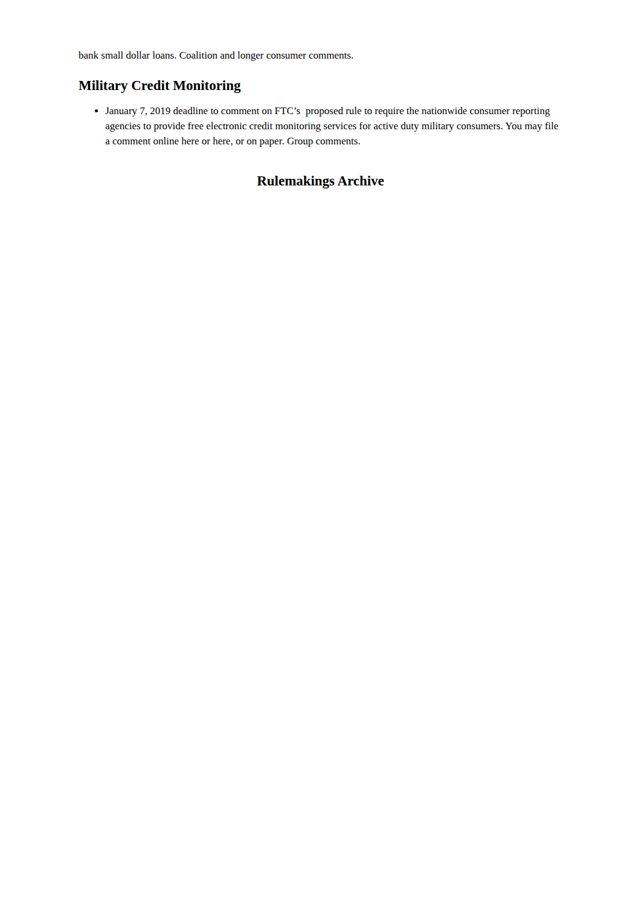bank small dollar loans. Coalition and longer consumer comments.
Military Credit Monitoring
January 7, 2019 deadline to comment on FTC’s proposed rule to require the nationwide consumer reporting agencies to provide free electronic credit monitoring services for active duty military consumers. You may file a comment online here or here, or on paper. Group comments.
Rulemakings Archive